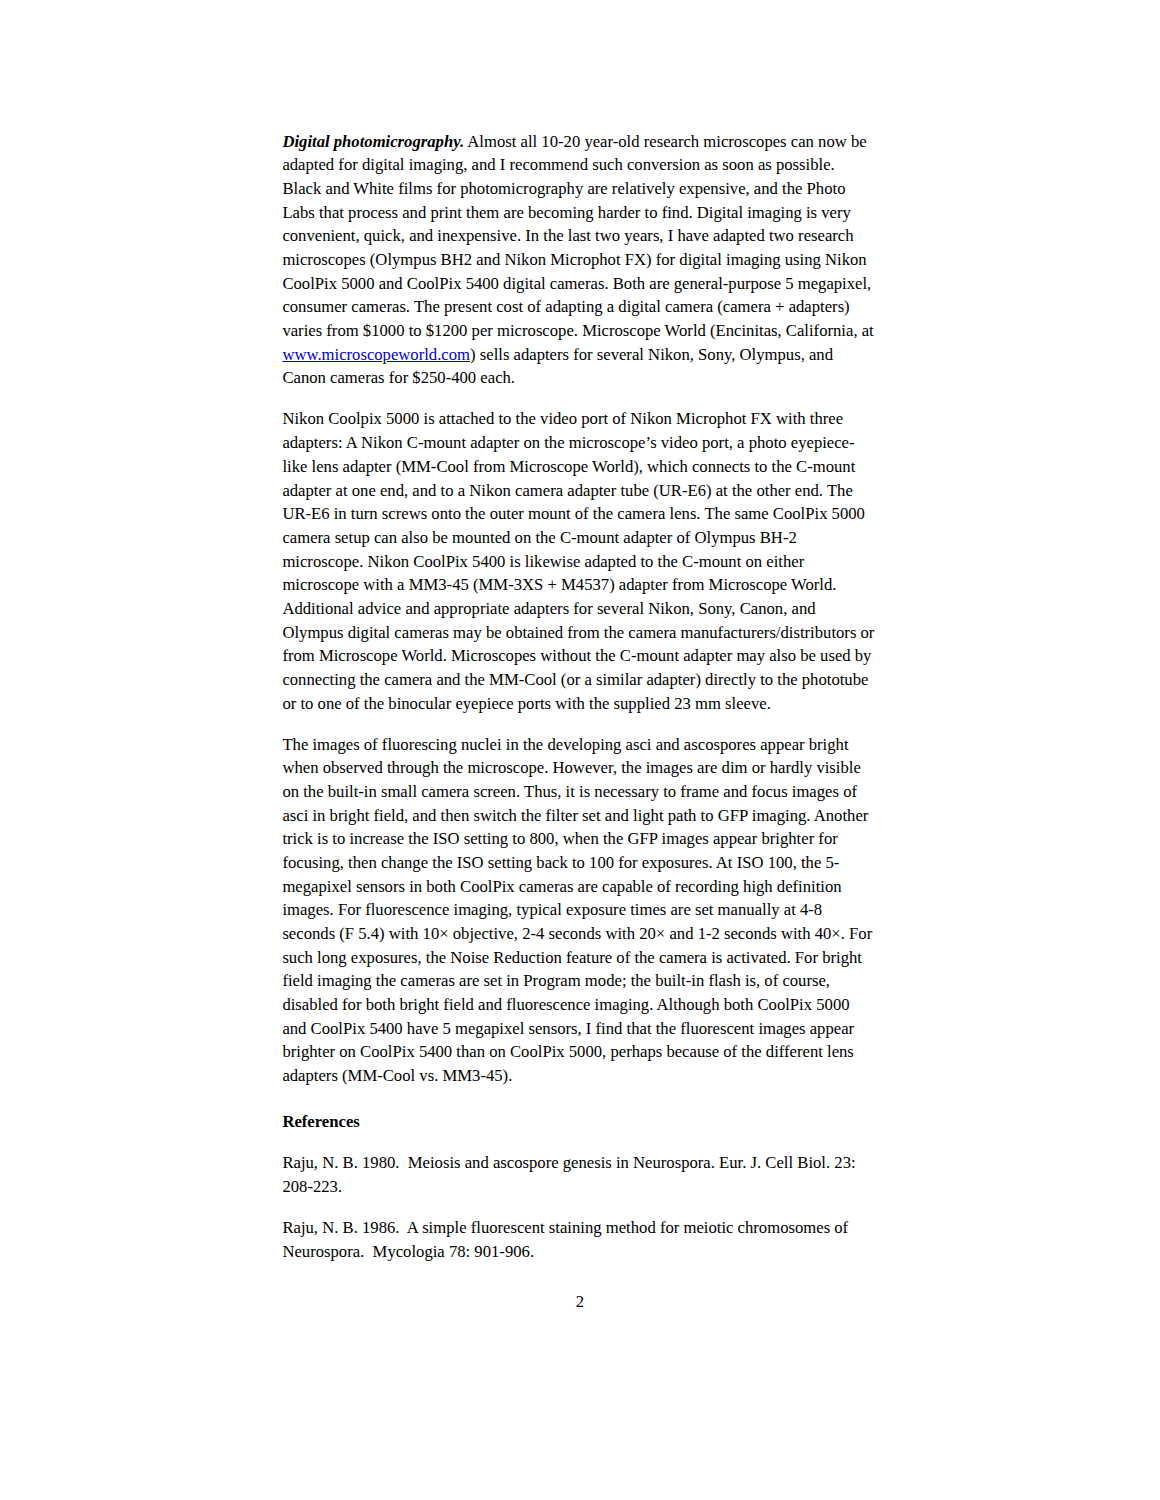Digital photomicrography. Almost all 10-20 year-old research microscopes can now be adapted for digital imaging, and I recommend such conversion as soon as possible. Black and White films for photomicrography are relatively expensive, and the Photo Labs that process and print them are becoming harder to find. Digital imaging is very convenient, quick, and inexpensive. In the last two years, I have adapted two research microscopes (Olympus BH2 and Nikon Microphot FX) for digital imaging using Nikon CoolPix 5000 and CoolPix 5400 digital cameras. Both are general-purpose 5 megapixel, consumer cameras. The present cost of adapting a digital camera (camera + adapters) varies from $1000 to $1200 per microscope. Microscope World (Encinitas, California, at www.microscopeworld.com) sells adapters for several Nikon, Sony, Olympus, and Canon cameras for $250-400 each.
Nikon Coolpix 5000 is attached to the video port of Nikon Microphot FX with three adapters: A Nikon C-mount adapter on the microscope’s video port, a photo eyepiece-like lens adapter (MM-Cool from Microscope World), which connects to the C-mount adapter at one end, and to a Nikon camera adapter tube (UR-E6) at the other end. The UR-E6 in turn screws onto the outer mount of the camera lens. The same CoolPix 5000 camera setup can also be mounted on the C-mount adapter of Olympus BH-2 microscope. Nikon CoolPix 5400 is likewise adapted to the C-mount on either microscope with a MM3-45 (MM-3XS + M4537) adapter from Microscope World. Additional advice and appropriate adapters for several Nikon, Sony, Canon, and Olympus digital cameras may be obtained from the camera manufacturers/distributors or from Microscope World. Microscopes without the C-mount adapter may also be used by connecting the camera and the MM-Cool (or a similar adapter) directly to the phototube or to one of the binocular eyepiece ports with the supplied 23 mm sleeve.
The images of fluorescing nuclei in the developing asci and ascospores appear bright when observed through the microscope. However, the images are dim or hardly visible on the built-in small camera screen. Thus, it is necessary to frame and focus images of asci in bright field, and then switch the filter set and light path to GFP imaging. Another trick is to increase the ISO setting to 800, when the GFP images appear brighter for focusing, then change the ISO setting back to 100 for exposures. At ISO 100, the 5-megapixel sensors in both CoolPix cameras are capable of recording high definition images. For fluorescence imaging, typical exposure times are set manually at 4-8 seconds (F 5.4) with 10× objective, 2-4 seconds with 20× and 1-2 seconds with 40×. For such long exposures, the Noise Reduction feature of the camera is activated. For bright field imaging the cameras are set in Program mode; the built-in flash is, of course, disabled for both bright field and fluorescence imaging. Although both CoolPix 5000 and CoolPix 5400 have 5 megapixel sensors, I find that the fluorescent images appear brighter on CoolPix 5400 than on CoolPix 5000, perhaps because of the different lens adapters (MM-Cool vs. MM3-45).
References
Raju, N. B. 1980. Meiosis and ascospore genesis in Neurospora. Eur. J. Cell Biol. 23: 208-223.
Raju, N. B. 1986. A simple fluorescent staining method for meiotic chromosomes of Neurospora. Mycologia 78: 901-906.
2